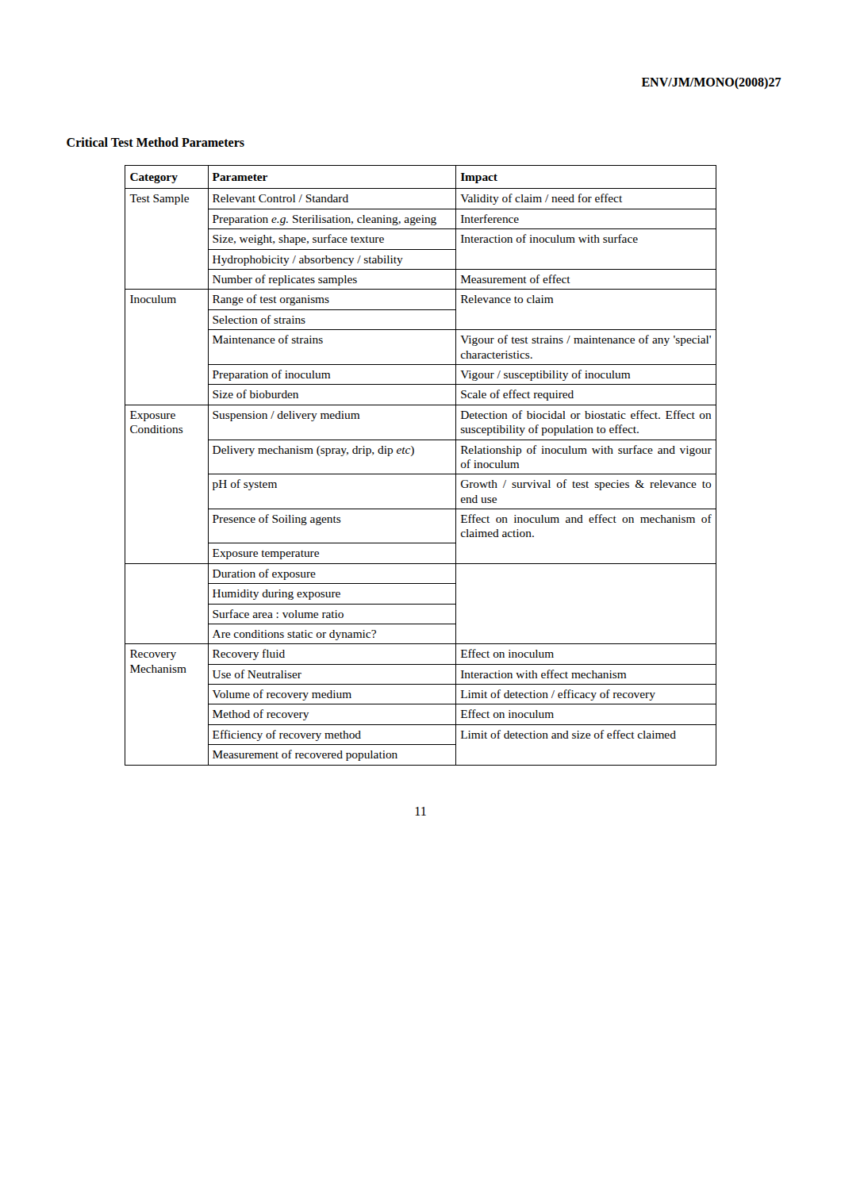ENV/JM/MONO(2008)27
Critical Test Method Parameters
| Category | Parameter | Impact |
| --- | --- | --- |
| Test Sample | Relevant Control / Standard | Validity of claim / need for effect |
| Preparation e.g. Sterilisation, cleaning, ageing | Interference |
| Size, weight, shape, surface texture | Interaction of inoculum with surface |
| Hydrophobicity / absorbency / stability | |
| Number of replicates samples | Measurement of effect |
| Inoculum | Range of test organisms | Relevance to claim |
| Selection of strains | |
| Maintenance of strains | Vigour of test strains / maintenance of any 'special' characteristics. |
| Preparation of inoculum | Vigour / susceptibility of inoculum |
| Size of bioburden | Scale of effect required |
| Exposure Conditions | Suspension / delivery medium | Detection of biocidal or biostatic effect. Effect on susceptibility of population to effect. |
| Delivery mechanism (spray, drip, dip etc ) | Relationship of inoculum with surface and vigour of inoculum |
| pH of system | Growth / survival of test species & relevance to end use |
| Presence of Soiling agents | Effect on inoculum and effect on mechanism of claimed action. |
| Exposure temperature | |
| | Duration of exposure | |
| Humidity during exposure | |
| Surface area : volume ratio | |
| Are conditions static or dynamic? | |
| Recovery Mechanism | Recovery fluid | Effect on inoculum |
| Use of Neutraliser | Interaction with effect mechanism |
| Volume of recovery medium | Limit of detection / efficacy of recovery |
| Method of recovery | Effect on inoculum |
| Efficiency of recovery method | Limit of detection and size of effect claimed |
| Measurement of recovered population | |
11